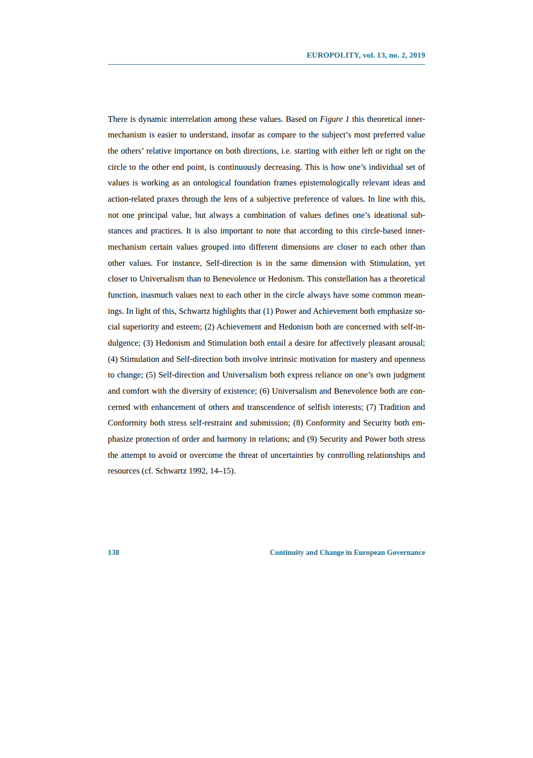EUROPOLITY, vol. 13, no. 2, 2019
There is dynamic interrelation among these values. Based on Figure 1 this theoretical inner-mechanism is easier to understand, insofar as compare to the subject’s most preferred value the others’ relative importance on both directions, i.e. starting with either left or right on the circle to the other end point, is continuously decreasing. This is how one’s individual set of values is working as an ontological foundation frames epistemologically relevant ideas and action-related praxes through the lens of a subjective preference of values. In line with this, not one principal value, but always a combination of values defines one’s ideational substances and practices. It is also important to note that according to this circle-based inner-mechanism certain values grouped into different dimensions are closer to each other than other values. For instance, Self-direction is in the same dimension with Stimulation, yet closer to Universalism than to Benevolence or Hedonism. This constellation has a theoretical function, inasmuch values next to each other in the circle always have some common meanings. In light of this, Schwartz highlights that (1) Power and Achievement both emphasize social superiority and esteem; (2) Achievement and Hedonism both are concerned with self-indulgence; (3) Hedonism and Stimulation both entail a desire for affectively pleasant arousal; (4) Stimulation and Self-direction both involve intrinsic motivation for mastery and openness to change; (5) Self-direction and Universalism both express reliance on one’s own judgment and comfort with the diversity of existence; (6) Universalism and Benevolence both are concerned with enhancement of others and transcendence of selfish interests; (7) Tradition and Conformity both stress self-restraint and submission; (8) Conformity and Security both emphasize protection of order and harmony in relations; and (9) Security and Power both stress the attempt to avoid or overcome the threat of uncertainties by controlling relationships and resources (cf. Schwartz 1992, 14–15).
138 Continuity and Change in European Governance